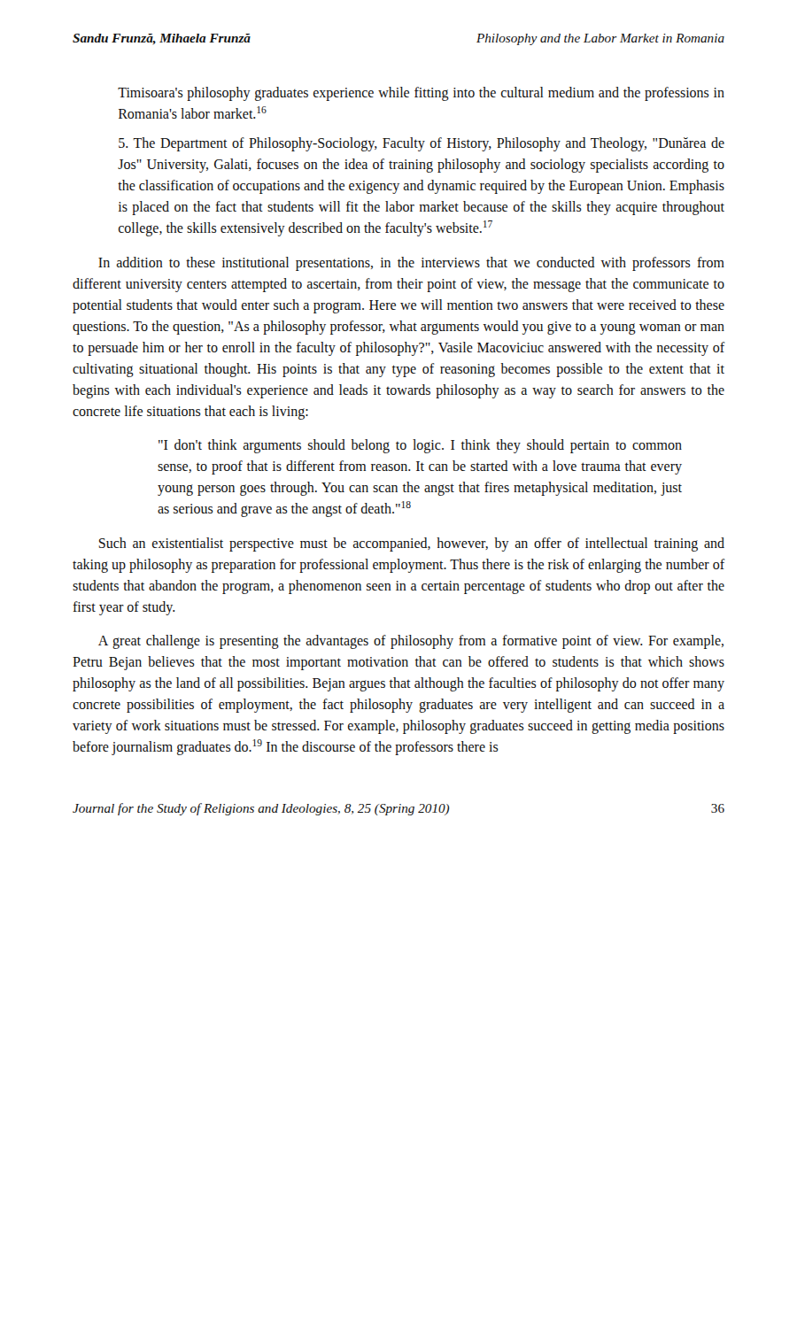Sandu Frunză, Mihaela Frunză Philosophy and the Labor Market in Romania
Timisoara's philosophy graduates experience while fitting into the cultural medium and the professions in Romania's labor market.16
5. The Department of Philosophy-Sociology, Faculty of History, Philosophy and Theology, "Dunărea de Jos" University, Galati, focuses on the idea of training philosophy and sociology specialists according to the classification of occupations and the exigency and dynamic required by the European Union. Emphasis is placed on the fact that students will fit the labor market because of the skills they acquire throughout college, the skills extensively described on the faculty's website.17
In addition to these institutional presentations, in the interviews that we conducted with professors from different university centers attempted to ascertain, from their point of view, the message that the communicate to potential students that would enter such a program. Here we will mention two answers that were received to these questions. To the question, "As a philosophy professor, what arguments would you give to a young woman or man to persuade him or her to enroll in the faculty of philosophy?", Vasile Macoviciuc answered with the necessity of cultivating situational thought. His points is that any type of reasoning becomes possible to the extent that it begins with each individual's experience and leads it towards philosophy as a way to search for answers to the concrete life situations that each is living:
"I don't think arguments should belong to logic. I think they should pertain to common sense, to proof that is different from reason. It can be started with a love trauma that every young person goes through. You can scan the angst that fires metaphysical meditation, just as serious and grave as the angst of death."18
Such an existentialist perspective must be accompanied, however, by an offer of intellectual training and taking up philosophy as preparation for professional employment. Thus there is the risk of enlarging the number of students that abandon the program, a phenomenon seen in a certain percentage of students who drop out after the first year of study.
A great challenge is presenting the advantages of philosophy from a formative point of view. For example, Petru Bejan believes that the most important motivation that can be offered to students is that which shows philosophy as the land of all possibilities. Bejan argues that although the faculties of philosophy do not offer many concrete possibilities of employment, the fact philosophy graduates are very intelligent and can succeed in a variety of work situations must be stressed. For example, philosophy graduates succeed in getting media positions before journalism graduates do.19 In the discourse of the professors there is
Journal for the Study of Religions and Ideologies, 8, 25 (Spring 2010) 36